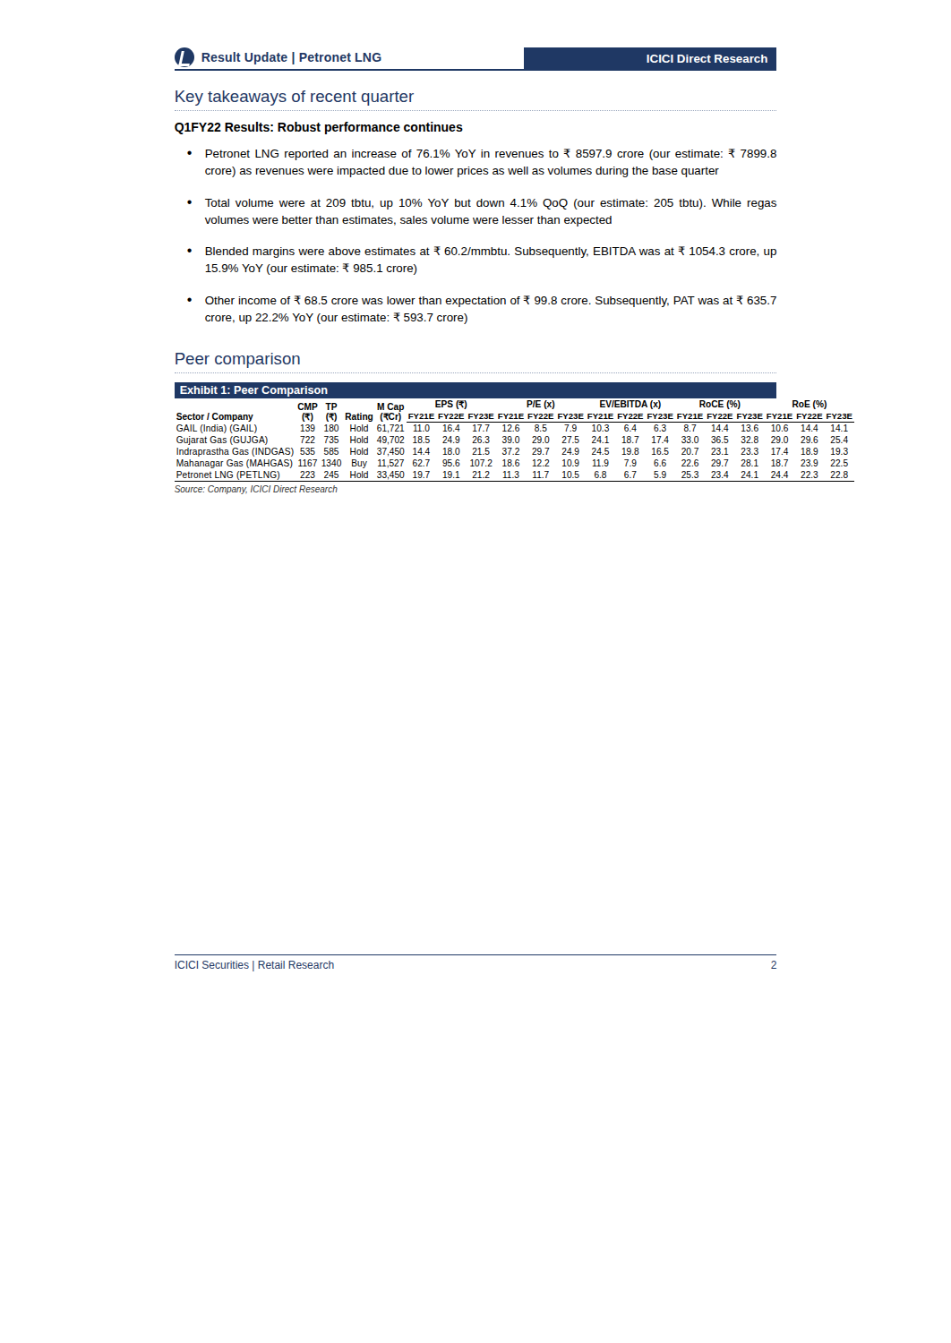Result Update | Petronet LNG
ICICI Direct Research
Key takeaways of recent quarter
Q1FY22 Results: Robust performance continues
Petronet LNG reported an increase of 76.1% YoY in revenues to ₹ 8597.9 crore (our estimate: ₹ 7899.8 crore) as revenues were impacted due to lower prices as well as volumes during the base quarter
Total volume were at 209 tbtu, up 10% YoY but down 4.1% QoQ (our estimate: 205 tbtu). While regas volumes were better than estimates, sales volume were lesser than expected
Blended margins were above estimates at ₹ 60.2/mmbtu. Subsequently, EBITDA was at ₹ 1054.3 crore, up 15.9% YoY (our estimate: ₹ 985.1 crore)
Other income of ₹ 68.5 crore was lower than expectation of ₹ 99.8 crore. Subsequently, PAT was at ₹ 635.7 crore, up 22.2% YoY (our estimate: ₹ 593.7 crore)
Peer comparison
Exhibit 1: Peer Comparison
| Sector / Company | CMP (₹) | TP (₹) | Rating | M Cap (₹Cr) | EPS (₹) | P/E (x) | EV/EBITDA (x) | RoCE (%) | RoE (%) |
| --- | --- | --- | --- | --- | --- | --- | --- | --- | --- |
| FY21E | FY22E | FY23E | FY21E | FY22E | FY23E | FY21E | FY22E | FY23E | FY21E | FY22E | FY23E | FY21E | FY22E | FY23E |
| GAIL (India) (GAIL) | 139 | 180 | Hold | 61,721 | 11.0 | 16.4 | 17.7 | 12.6 | 8.5 | 7.9 | 10.3 | 6.4 | 6.3 | 8.7 | 14.4 | 13.6 | 10.6 | 14.4 | 14.1 |
| Gujarat Gas (GUJGA) | 722 | 735 | Hold | 49,702 | 18.5 | 24.9 | 26.3 | 39.0 | 29.0 | 27.5 | 24.1 | 18.7 | 17.4 | 33.0 | 36.5 | 32.8 | 29.0 | 29.6 | 25.4 |
| Indraprastha Gas (INDGAS) | 535 | 585 | Hold | 37,450 | 14.4 | 18.0 | 21.5 | 37.2 | 29.7 | 24.9 | 24.5 | 19.8 | 16.5 | 20.7 | 23.1 | 23.3 | 17.4 | 18.9 | 19.3 |
| Mahanagar Gas (MAHGAS) | 1167 | 1340 | Buy | 11,527 | 62.7 | 95.6 | 107.2 | 18.6 | 12.2 | 10.9 | 11.9 | 7.9 | 6.6 | 22.6 | 29.7 | 28.1 | 18.7 | 23.9 | 22.5 |
| Petronet LNG (PETLNG) | 223 | 245 | Hold | 33,450 | 19.7 | 19.1 | 21.2 | 11.3 | 11.7 | 10.5 | 6.8 | 6.7 | 5.9 | 25.3 | 23.4 | 24.1 | 24.4 | 22.3 | 22.8 |
Source: Company, ICICI Direct Research
ICICI Securities | Retail Research
2